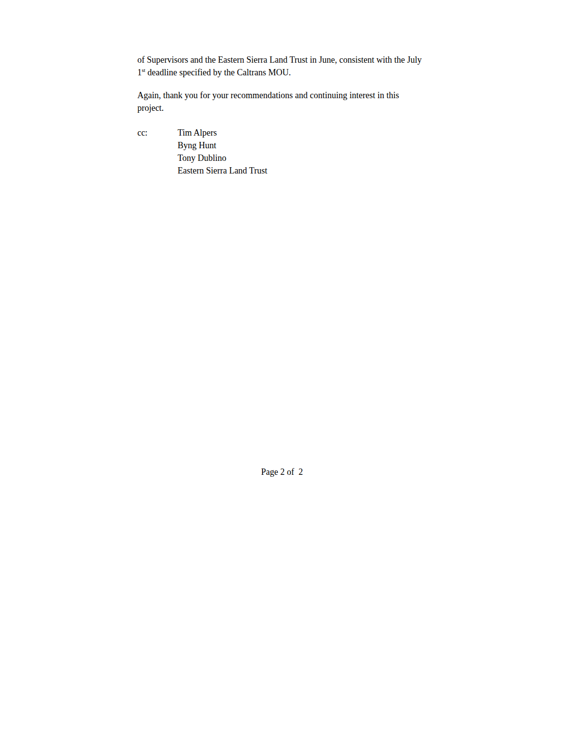of Supervisors and the Eastern Sierra Land Trust in June, consistent with the July 1st deadline specified by the Caltrans MOU.
Again, thank you for your recommendations and continuing interest in this project.
cc:
Tim Alpers
Byng Hunt
Tony Dublino
Eastern Sierra Land Trust
Page 2 of 2